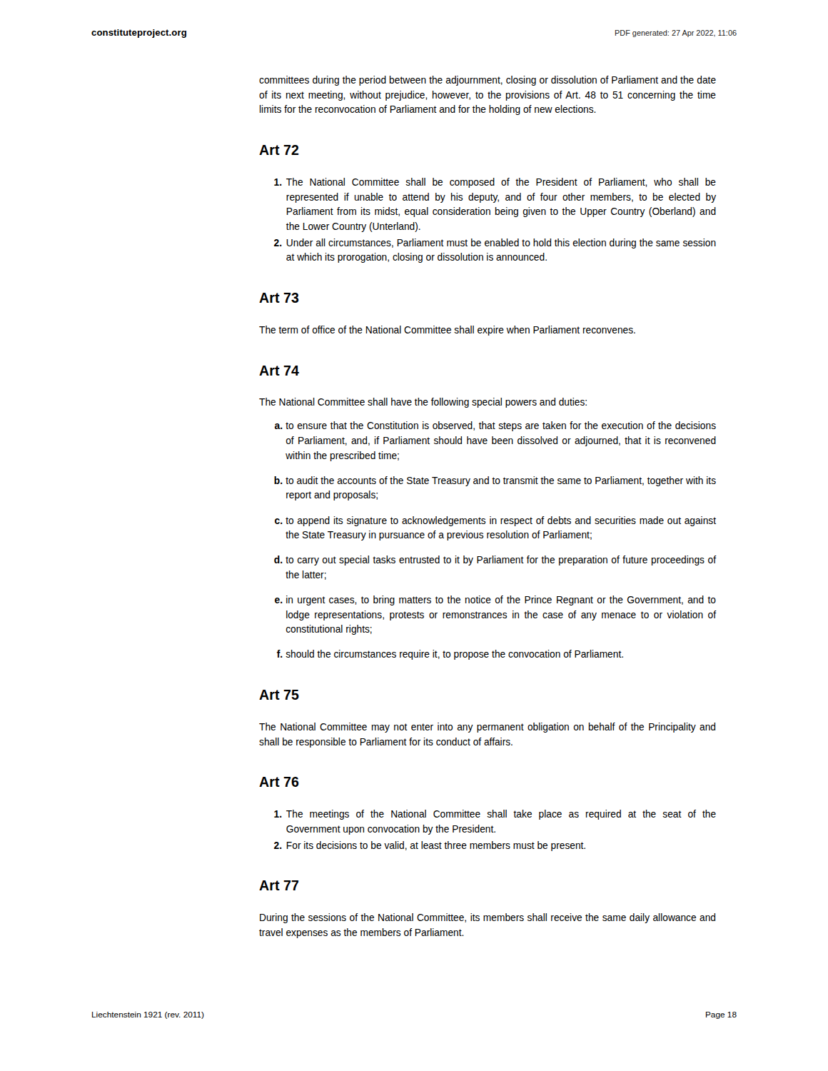constituteproject.org
PDF generated: 27 Apr 2022, 11:06
committees during the period between the adjournment, closing or dissolution of Parliament and the date of its next meeting, without prejudice, however, to the provisions of Art. 48 to 51 concerning the time limits for the reconvocation of Parliament and for the holding of new elections.
Art 72
The National Committee shall be composed of the President of Parliament, who shall be represented if unable to attend by his deputy, and of four other members, to be elected by Parliament from its midst, equal consideration being given to the Upper Country (Oberland) and the Lower Country (Unterland).
Under all circumstances, Parliament must be enabled to hold this election during the same session at which its prorogation, closing or dissolution is announced.
Art 73
The term of office of the National Committee shall expire when Parliament reconvenes.
Art 74
The National Committee shall have the following special powers and duties:
to ensure that the Constitution is observed, that steps are taken for the execution of the decisions of Parliament, and, if Parliament should have been dissolved or adjourned, that it is reconvened within the prescribed time;
to audit the accounts of the State Treasury and to transmit the same to Parliament, together with its report and proposals;
to append its signature to acknowledgements in respect of debts and securities made out against the State Treasury in pursuance of a previous resolution of Parliament;
to carry out special tasks entrusted to it by Parliament for the preparation of future proceedings of the latter;
in urgent cases, to bring matters to the notice of the Prince Regnant or the Government, and to lodge representations, protests or remonstrances in the case of any menace to or violation of constitutional rights;
should the circumstances require it, to propose the convocation of Parliament.
Art 75
The National Committee may not enter into any permanent obligation on behalf of the Principality and shall be responsible to Parliament for its conduct of affairs.
Art 76
The meetings of the National Committee shall take place as required at the seat of the Government upon convocation by the President.
For its decisions to be valid, at least three members must be present.
Art 77
During the sessions of the National Committee, its members shall receive the same daily allowance and travel expenses as the members of Parliament.
Liechtenstein 1921 (rev. 2011)
Page 18